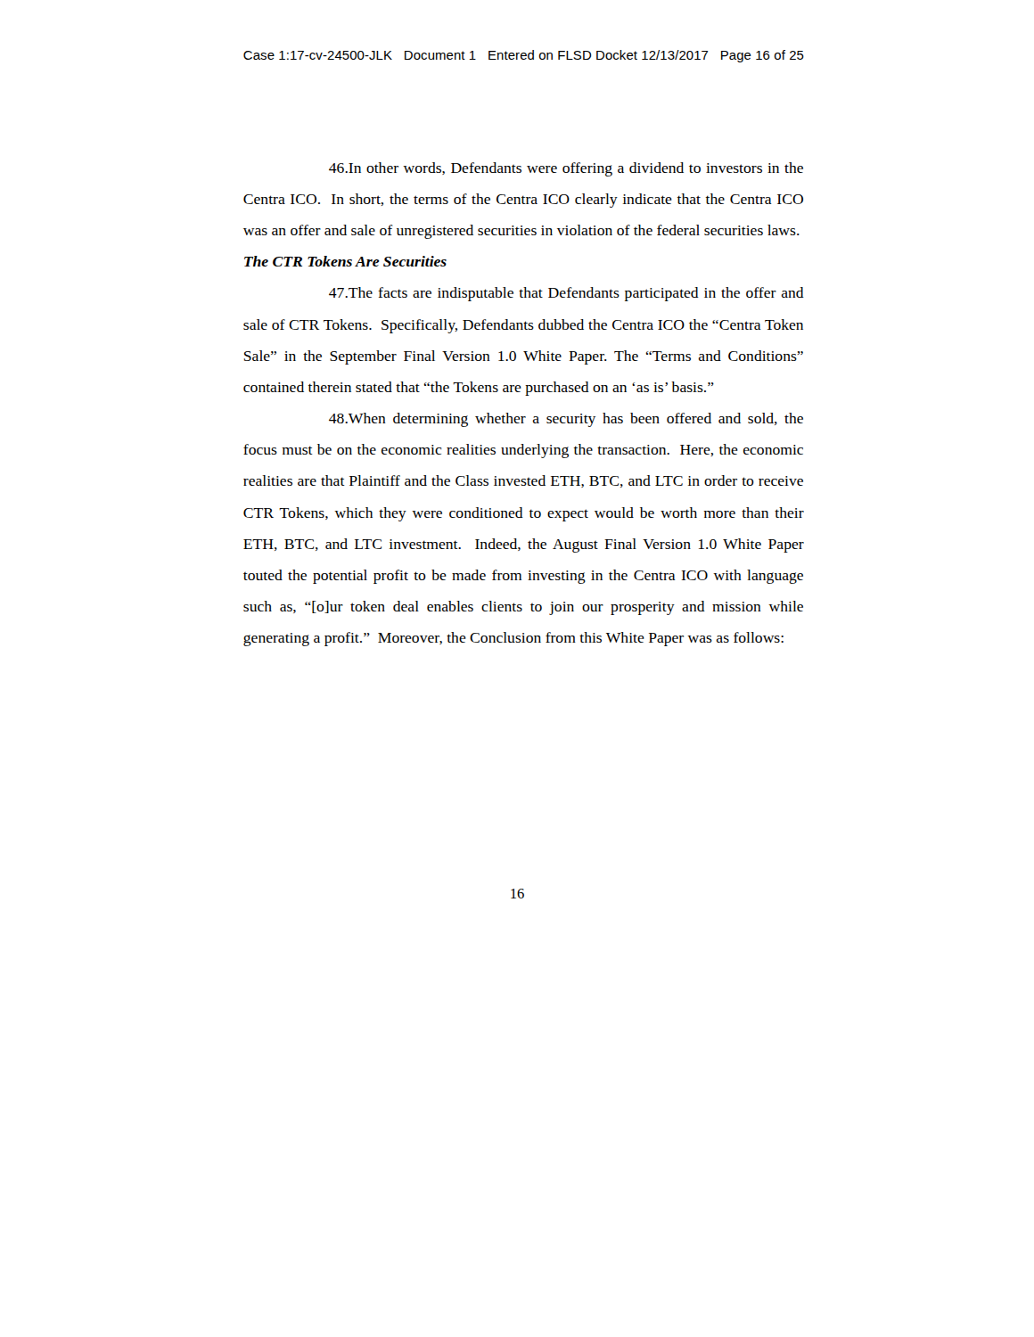Case 1:17-cv-24500-JLK Document 1 Entered on FLSD Docket 12/13/2017 Page 16 of 25
46. In other words, Defendants were offering a dividend to investors in the Centra ICO. In short, the terms of the Centra ICO clearly indicate that the Centra ICO was an offer and sale of unregistered securities in violation of the federal securities laws.
The CTR Tokens Are Securities
47. The facts are indisputable that Defendants participated in the offer and sale of CTR Tokens. Specifically, Defendants dubbed the Centra ICO the “Centra Token Sale” in the September Final Version 1.0 White Paper. The “Terms and Conditions” contained therein stated that “the Tokens are purchased on an ‘as is’ basis.”
48. When determining whether a security has been offered and sold, the focus must be on the economic realities underlying the transaction. Here, the economic realities are that Plaintiff and the Class invested ETH, BTC, and LTC in order to receive CTR Tokens, which they were conditioned to expect would be worth more than their ETH, BTC, and LTC investment. Indeed, the August Final Version 1.0 White Paper touted the potential profit to be made from investing in the Centra ICO with language such as, “[o]ur token deal enables clients to join our prosperity and mission while generating a profit.” Moreover, the Conclusion from this White Paper was as follows:
16